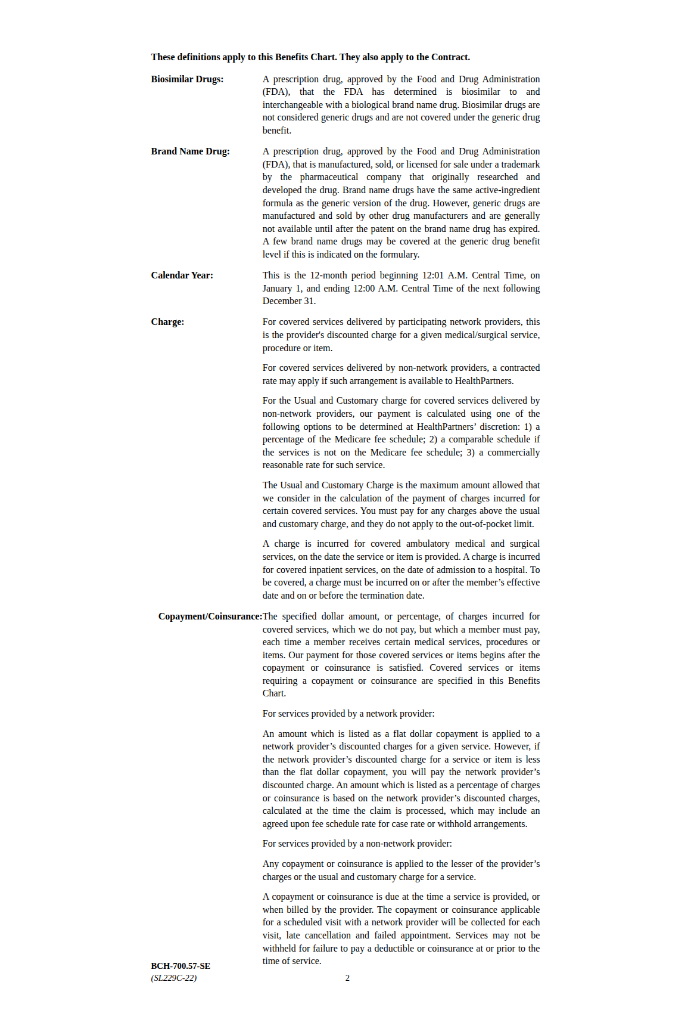These definitions apply to this Benefits Chart. They also apply to the Contract.
| Biosimilar Drugs: | A prescription drug, approved by the Food and Drug Administration (FDA), that the FDA has determined is biosimilar to and interchangeable with a biological brand name drug. Biosimilar drugs are not considered generic drugs and are not covered under the generic drug benefit. |
| Brand Name Drug: | A prescription drug, approved by the Food and Drug Administration (FDA), that is manufactured, sold, or licensed for sale under a trademark by the pharmaceutical company that originally researched and developed the drug. Brand name drugs have the same active-ingredient formula as the generic version of the drug. However, generic drugs are manufactured and sold by other drug manufacturers and are generally not available until after the patent on the brand name drug has expired. A few brand name drugs may be covered at the generic drug benefit level if this is indicated on the formulary. |
| Calendar Year: | This is the 12-month period beginning 12:01 A.M. Central Time, on January 1, and ending 12:00 A.M. Central Time of the next following December 31. |
| Charge: | For covered services delivered by participating network providers, this is the provider's discounted charge for a given medical/surgical service, procedure or item. For covered services delivered by non-network providers, a contracted rate may apply if such arrangement is available to HealthPartners. For the Usual and Customary charge for covered services delivered by non-network providers, our payment is calculated using one of the following options to be determined at HealthPartners’ discretion: 1) a percentage of the Medicare fee schedule; 2) a comparable schedule if the services is not on the Medicare fee schedule; 3) a commercially reasonable rate for such service. The Usual and Customary Charge is the maximum amount allowed that we consider in the calculation of the payment of charges incurred for certain covered services. You must pay for any charges above the usual and customary charge, and they do not apply to the out-of-pocket limit. A charge is incurred for covered ambulatory medical and surgical services, on the date the service or item is provided. A charge is incurred for covered inpatient services, on the date of admission to a hospital. To be covered, a charge must be incurred on or after the member’s effective date and on or before the termination date. |
| Copayment/Coinsurance: | The specified dollar amount, or percentage, of charges incurred for covered services, which we do not pay, but which a member must pay, each time a member receives certain medical services, procedures or items. Our payment for those covered services or items begins after the copayment or coinsurance is satisfied. Covered services or items requiring a copayment or coinsurance are specified in this Benefits Chart. For services provided by a network provider: An amount which is listed as a flat dollar copayment is applied to a network provider’s discounted charges for a given service. However, if the network provider’s discounted charge for a service or item is less than the flat dollar copayment, you will pay the network provider’s discounted charge. An amount which is listed as a percentage of charges or coinsurance is based on the network provider’s discounted charges, calculated at the time the claim is processed, which may include an agreed upon fee schedule rate for case rate or withhold arrangements. For services provided by a non-network provider: Any copayment or coinsurance is applied to the lesser of the provider’s charges or the usual and customary charge for a service. A copayment or coinsurance is due at the time a service is provided, or when billed by the provider. The copayment or coinsurance applicable for a scheduled visit with a network provider will be collected for each visit, late cancellation and failed appointment. Services may not be withheld for failure to pay a deductible or coinsurance at or prior to the time of service. |
BCH-700.57-SE
(SL229C-22) 2